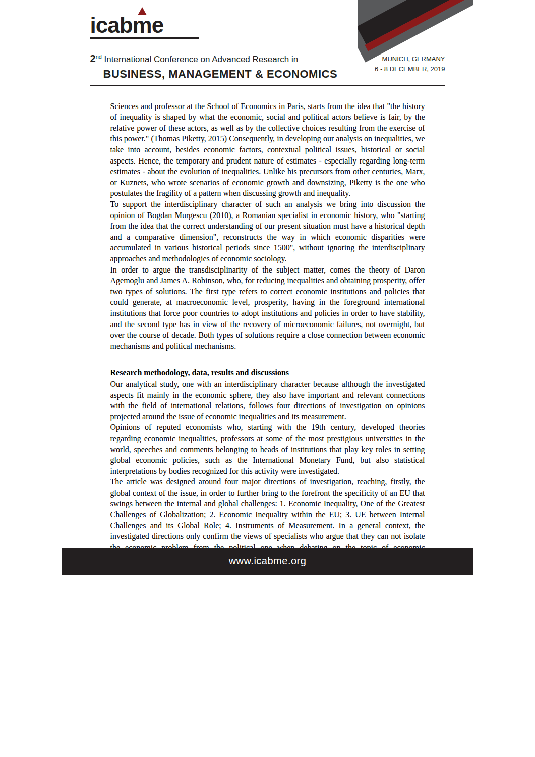icabme
2nd International Conference on Advanced Research in
BUSINESS, MANAGEMENT & ECONOMICS
MUNICH, GERMANY
6 - 8 DECEMBER, 2019
Sciences and professor at the School of Economics in Paris, starts from the idea that "the history of inequality is shaped by what the economic, social and political actors believe is fair, by the relative power of these actors, as well as by the collective choices resulting from the exercise of this power." (Thomas Piketty, 2015) Consequently, in developing our analysis on inequalities, we take into account, besides economic factors, contextual political issues, historical or social aspects. Hence, the temporary and prudent nature of estimates - especially regarding long-term estimates - about the evolution of inequalities. Unlike his precursors from other centuries, Marx, or Kuznets, who wrote scenarios of economic growth and downsizing, Piketty is the one who postulates the fragility of a pattern when discussing growth and inequality.
To support the interdisciplinary character of such an analysis we bring into discussion the opinion of Bogdan Murgescu (2010), a Romanian specialist in economic history, who "starting from the idea that the correct understanding of our present situation must have a historical depth and a comparative dimension", reconstructs the way in which economic disparities were accumulated in various historical periods since 1500", without ignoring the interdisciplinary approaches and methodologies of economic sociology.
In order to argue the transdisciplinarity of the subject matter, comes the theory of Daron Agemoglu and James A. Robinson, who, for reducing inequalities and obtaining prosperity, offer two types of solutions. The first type refers to correct economic institutions and policies that could generate, at macroeconomic level, prosperity, having in the foreground international institutions that force poor countries to adopt institutions and policies in order to have stability, and the second type has in view of the recovery of microeconomic failures, not overnight, but over the course of decade. Both types of solutions require a close connection between economic mechanisms and political mechanisms.
Research methodology, data, results and discussions
Our analytical study, one with an interdisciplinary character because although the investigated aspects fit mainly in the economic sphere, they also have important and relevant connections with the field of international relations, follows four directions of investigation on opinions projected around the issue of economic inequalities and its measurement.
Opinions of reputed economists who, starting with the 19th century, developed theories regarding economic inequalities, professors at some of the most prestigious universities in the world, speeches and comments belonging to heads of institutions that play key roles in setting global economic policies, such as the International Monetary Fund, but also statistical interpretations by bodies recognized for this activity were investigated.
The article was designed around four major directions of investigation, reaching, firstly, the global context of the issue, in order to further bring to the forefront the specificity of an EU that swings between the internal and global challenges: 1. Economic Inequality, One of the Greatest Challenges of Globalization; 2. Economic Inequality within the EU; 3. UE between Internal Challenges and its Global Role; 4. Instruments of Measurement. In a general context, the investigated directions only confirm the views of specialists who argue that they can not isolate the economic problem from the political one when debating on the topic of economic inequalities. To reach the goals of this research, we relied on a qualitative method using a general-to-private approach.
www.icabme.org